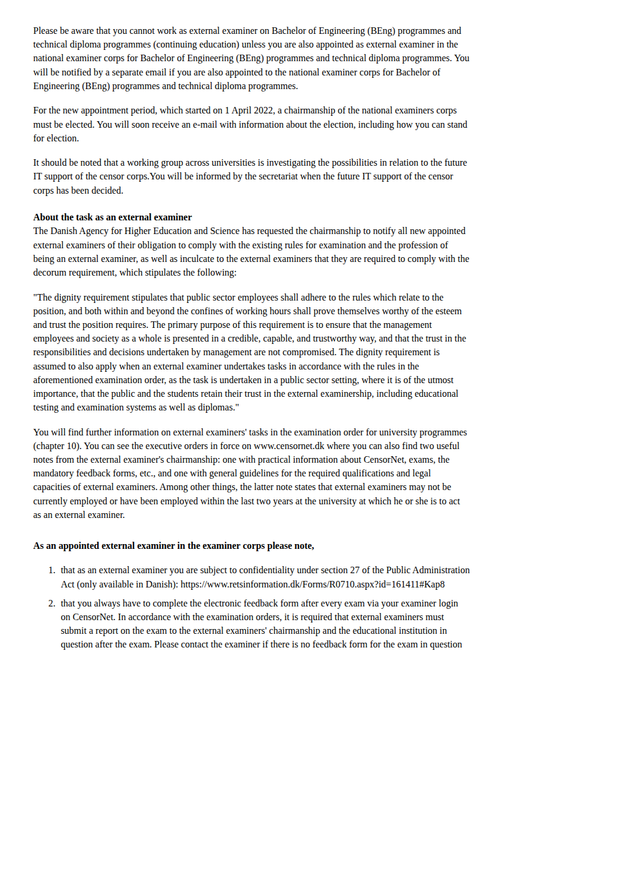Please be aware that you cannot work as external examiner on Bachelor of Engineering (BEng) programmes and technical diploma programmes (continuing education) unless you are also appointed as external examiner in the national examiner corps for Bachelor of Engineering (BEng) programmes and technical diploma programmes. You will be notified by a separate email if you are also appointed to the national examiner corps for Bachelor of Engineering (BEng) programmes and technical diploma programmes.
For the new appointment period, which started on 1 April 2022, a chairmanship of the national examiners corps must be elected. You will soon receive an e-mail with information about the election, including how you can stand for election.
It should be noted that a working group across universities is investigating the possibilities in relation to the future IT support of the censor corps.You will be informed by the secretariat when the future IT support of the censor corps has been decided.
About the task as an external examiner
The Danish Agency for Higher Education and Science has requested the chairmanship to notify all new appointed external examiners of their obligation to comply with the existing rules for examination and the profession of being an external examiner, as well as inculcate to the external examiners that they are required to comply with the decorum requirement, which stipulates the following:
"The dignity requirement stipulates that public sector employees shall adhere to the rules which relate to the position, and both within and beyond the confines of working hours shall prove themselves worthy of the esteem and trust the position requires. The primary purpose of this requirement is to ensure that the management employees and society as a whole is presented in a credible, capable, and trustworthy way, and that the trust in the responsibilities and decisions undertaken by management are not compromised. The dignity requirement is assumed to also apply when an external examiner undertakes tasks in accordance with the rules in the aforementioned examination order, as the task is undertaken in a public sector setting, where it is of the utmost importance, that the public and the students retain their trust in the external examinership, including educational testing and examination systems as well as diplomas."
You will find further information on external examiners' tasks in the examination order for university programmes (chapter 10). You can see the executive orders in force on www.censornet.dk where you can also find two useful notes from the external examiner's chairmanship: one with practical information about CensorNet, exams, the mandatory feedback forms, etc., and one with general guidelines for the required qualifications and legal capacities of external examiners. Among other things, the latter note states that external examiners may not be currently employed or have been employed within the last two years at the university at which he or she is to act as an external examiner.
As an appointed external examiner in the examiner corps please note,
that as an external examiner you are subject to confidentiality under section 27 of the Public Administration Act (only available in Danish): https://www.retsinformation.dk/Forms/R0710.aspx?id=161411#Kap8
that you always have to complete the electronic feedback form after every exam via your examiner login on CensorNet. In accordance with the examination orders, it is required that external examiners must submit a report on the exam to the external examiners' chairmanship and the educational institution in question after the exam. Please contact the examiner if there is no feedback form for the exam in question